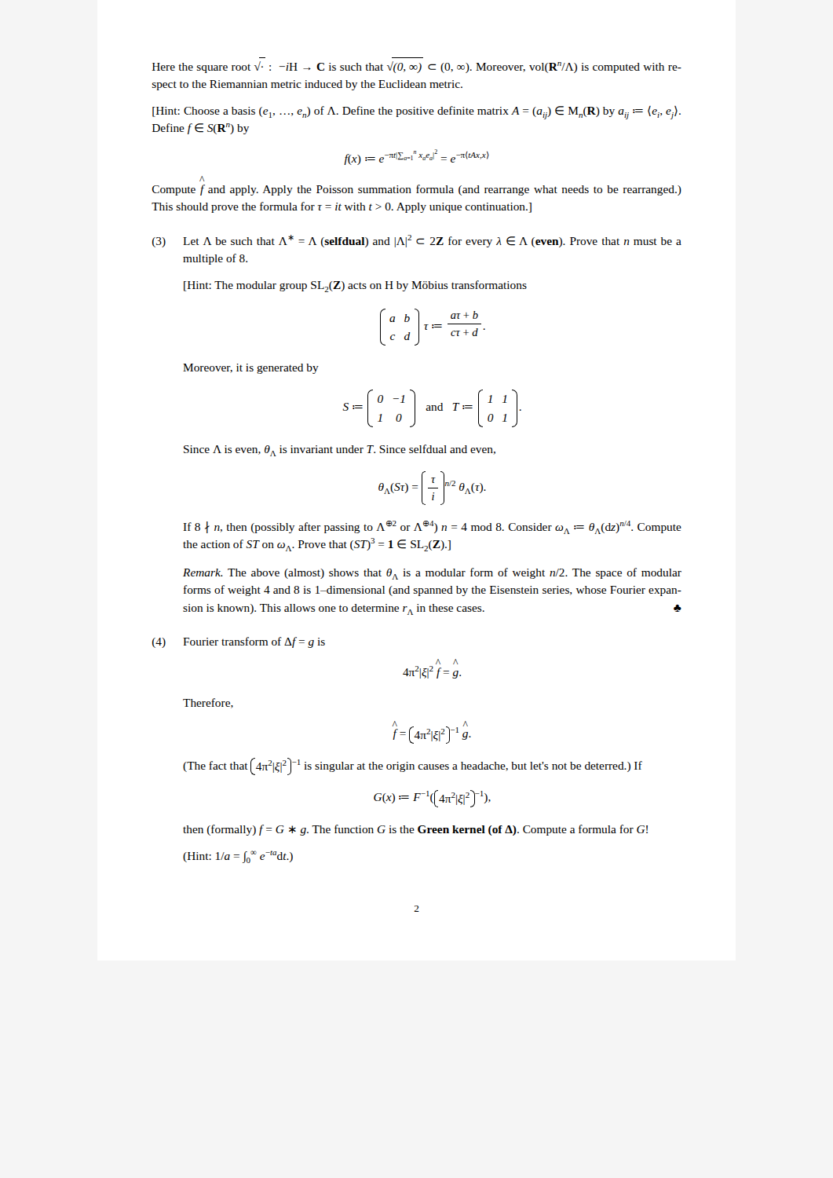Here the square root √· : −iH → C is such that √(0, ∞) ⊂ (0, ∞). Moreover, vol(Rn/Λ) is computed with respect to the Riemannian metric induced by the Euclidean metric.
[Hint: Choose a basis (e1, …, en) of Λ. Define the positive definite matrix A = (aij) ∈ Mn(R) by aij ≔ ⟨ei, ej⟩. Define f ∈ S(Rn) by
f(x) ≔ e−πt|∑a=1n xaea|2 = e−π⟨tAx,x⟩
Compute ^f and apply. Apply the Poisson summation formula (and rearrange what needs to be rearranged.) This should prove the formula for τ = it with t > 0. Apply unique continuation.]
(3)
Let Λ be such that Λ∗ = Λ (selfdual) and |Λ|2 ⊂ 2Z for every λ ∈ Λ (even). Prove that n must be a multiple of 8.
[Hint: The modular group SL2(Z) acts on H by Möbius transformations
| a | b |
| c | d |
τ ≔ aτ + b cτ + d.
Moreover, it is generated by
S ≔
| 0 | −1 |
| 1 | 0 |
and T ≔
| 1 | 1 |
| 0 | 1 |
.
Since Λ is even, θΛ is invariant under T. Since selfdual and even,
θΛ(Sτ) = τin/2 θΛ(τ).
If 8 ∤ n, then (possibly after passing to Λ⊕2 or Λ⊕4) n = 4 mod 8. Consider ωΛ ≔ θΛ(dz)n/4. Compute the action of ST on ωΛ. Prove that (ST)3 = 1 ∈ SL2(Z).]
Remark. The above (almost) shows that θΛ is a modular form of weight n/2. The space of modular forms of weight 4 and 8 is 1–dimensional (and spanned by the Eisenstein series, whose Fourier expansion is known). This allows one to determine rΛ in these cases. ♣
(4)
Fourier transform of Δf = g is
4π2|ξ|2 ^f = ^g.
Therefore,
^f = 4π2|ξ|2−1 ^g.
(The fact that 4π2|ξ|2−1 is singular at the origin causes a headache, but let's not be deterred.) If
G(x) ≔ F−1(4π2|ξ|2−1),
then (formally) f = G ∗ g. The function G is the Green kernel (of Δ). Compute a formula for G!
(Hint: 1/a = ∫0∞ e−tadt.)
2